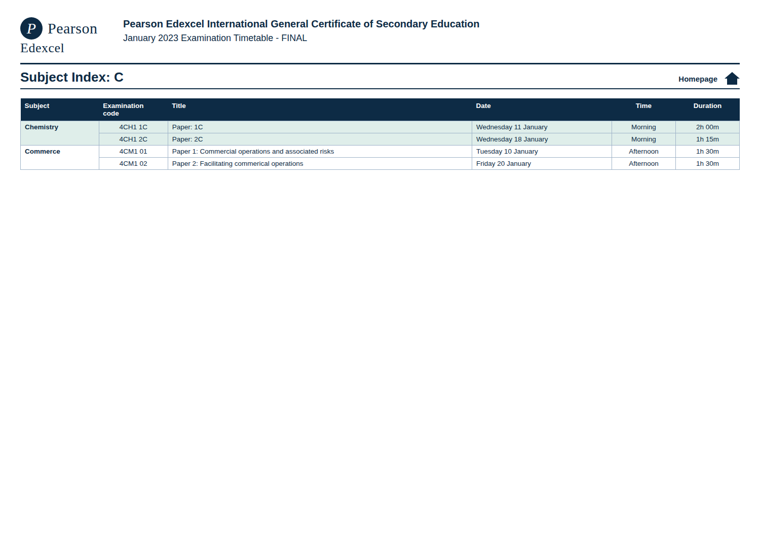P
Pearson
Edexcel
Pearson Edexcel International General Certificate of Secondary Education
January 2023 Examination Timetable - FINAL
Subject Index: C
Homepage
| Subject | Examination code | Title | Date | Time | Duration |
| --- | --- | --- | --- | --- | --- |
| Chemistry | 4CH1 1C | Paper: 1C | Wednesday 11 January | Morning | 2h 00m |
| | 4CH1 2C | Paper: 2C | Wednesday 18 January | Morning | 1h 15m |
| Commerce | 4CM1 01 | Paper 1: Commercial operations and associated risks | Tuesday 10 January | Afternoon | 1h 30m |
| | 4CM1 02 | Paper 2: Facilitating commerical operations | Friday 20 January | Afternoon | 1h 30m |